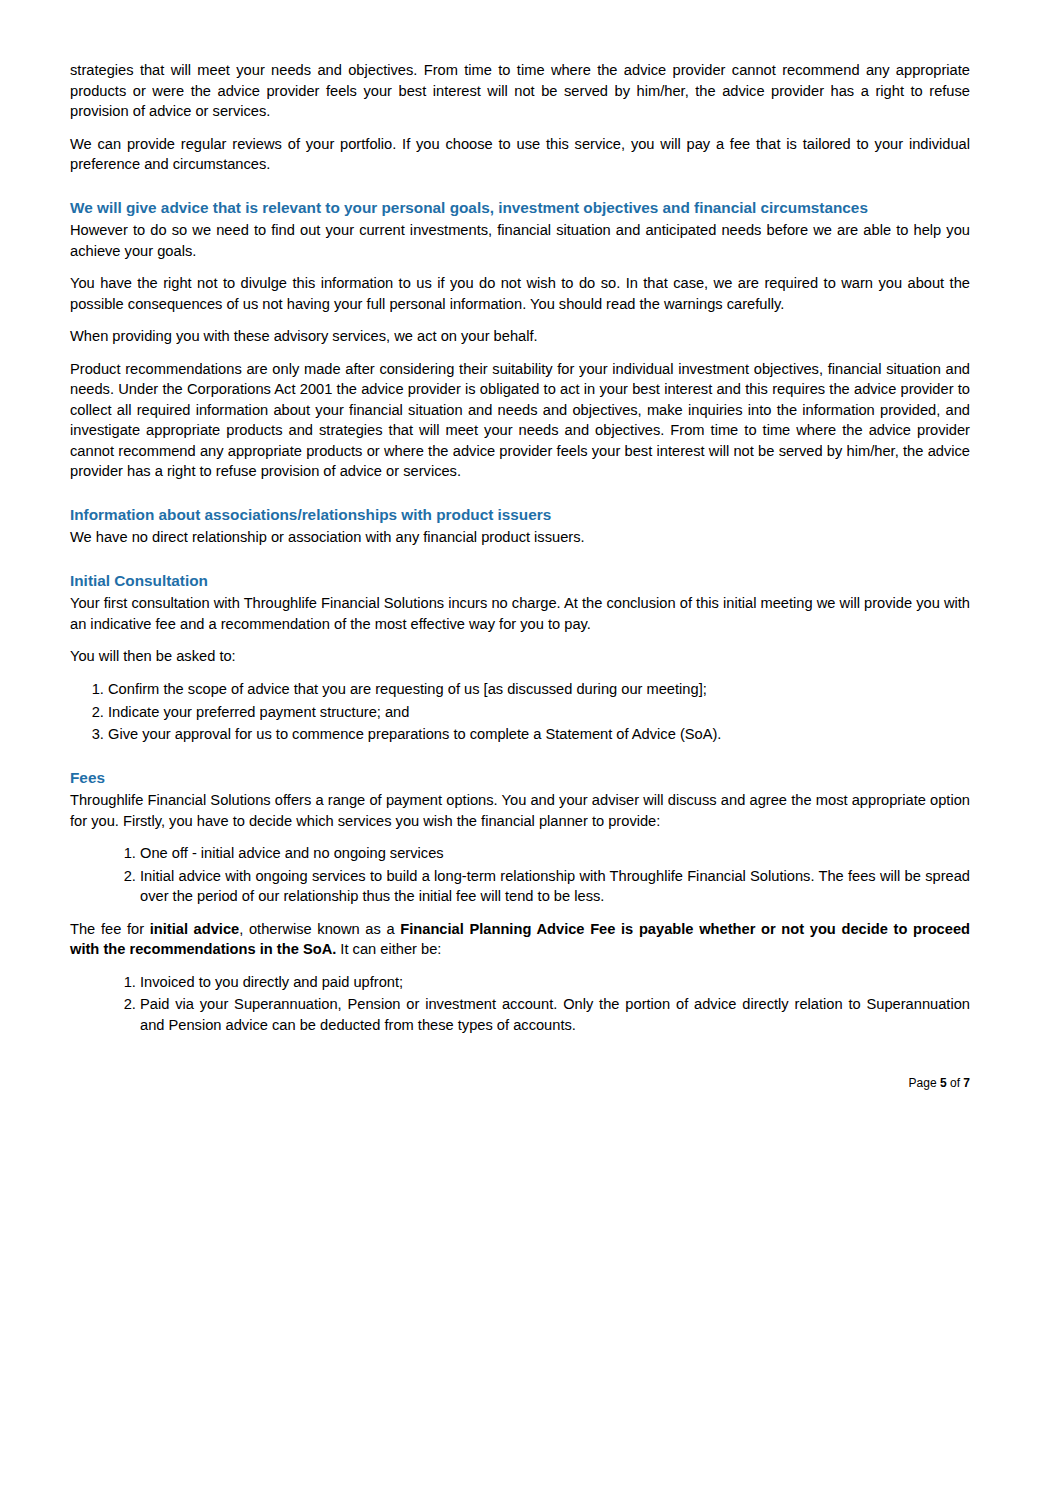strategies that will meet your needs and objectives. From time to time where the advice provider cannot recommend any appropriate products or were the advice provider feels your best interest will not be served by him/her, the advice provider has a right to refuse provision of advice or services.
We can provide regular reviews of your portfolio. If you choose to use this service, you will pay a fee that is tailored to your individual preference and circumstances.
We will give advice that is relevant to your personal goals, investment objectives and financial circumstances
However to do so we need to find out your current investments, financial situation and anticipated needs before we are able to help you achieve your goals.
You have the right not to divulge this information to us if you do not wish to do so. In that case, we are required to warn you about the possible consequences of us not having your full personal information. You should read the warnings carefully.
When providing you with these advisory services, we act on your behalf.
Product recommendations are only made after considering their suitability for your individual investment objectives, financial situation and needs. Under the Corporations Act 2001 the advice provider is obligated to act in your best interest and this requires the advice provider to collect all required information about your financial situation and needs and objectives, make inquiries into the information provided, and investigate appropriate products and strategies that will meet your needs and objectives. From time to time where the advice provider cannot recommend any appropriate products or where the advice provider feels your best interest will not be served by him/her, the advice provider has a right to refuse provision of advice or services.
Information about associations/relationships with product issuers
We have no direct relationship or association with any financial product issuers.
Initial Consultation
Your first consultation with Throughlife Financial Solutions incurs no charge. At the conclusion of this initial meeting we will provide you with an indicative fee and a recommendation of the most effective way for you to pay.
You will then be asked to:
Confirm the scope of advice that you are requesting of us [as discussed during our meeting];
Indicate your preferred payment structure; and
Give your approval for us to commence preparations to complete a Statement of Advice (SoA).
Fees
Throughlife Financial Solutions offers a range of payment options. You and your adviser will discuss and agree the most appropriate option for you. Firstly, you have to decide which services you wish the financial planner to provide:
One off - initial advice and no ongoing services
Initial advice with ongoing services to build a long-term relationship with Throughlife Financial Solutions. The fees will be spread over the period of our relationship thus the initial fee will tend to be less.
The fee for initial advice, otherwise known as a Financial Planning Advice Fee is payable whether or not you decide to proceed with the recommendations in the SoA. It can either be:
Invoiced to you directly and paid upfront;
Paid via your Superannuation, Pension or investment account. Only the portion of advice directly relation to Superannuation and Pension advice can be deducted from these types of accounts.
Page 5 of 7